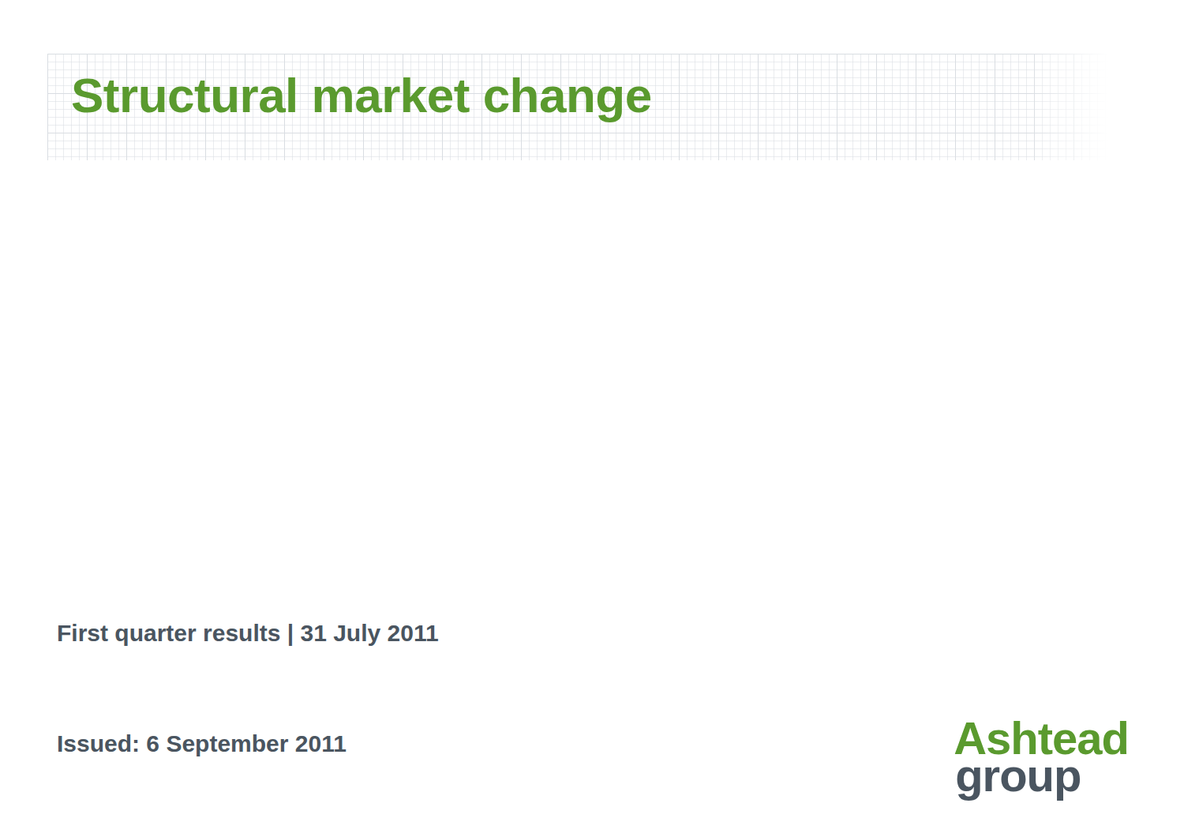Structural market change
First quarter results | 31 July 2011
Issued: 6 September 2011
Ashtead group